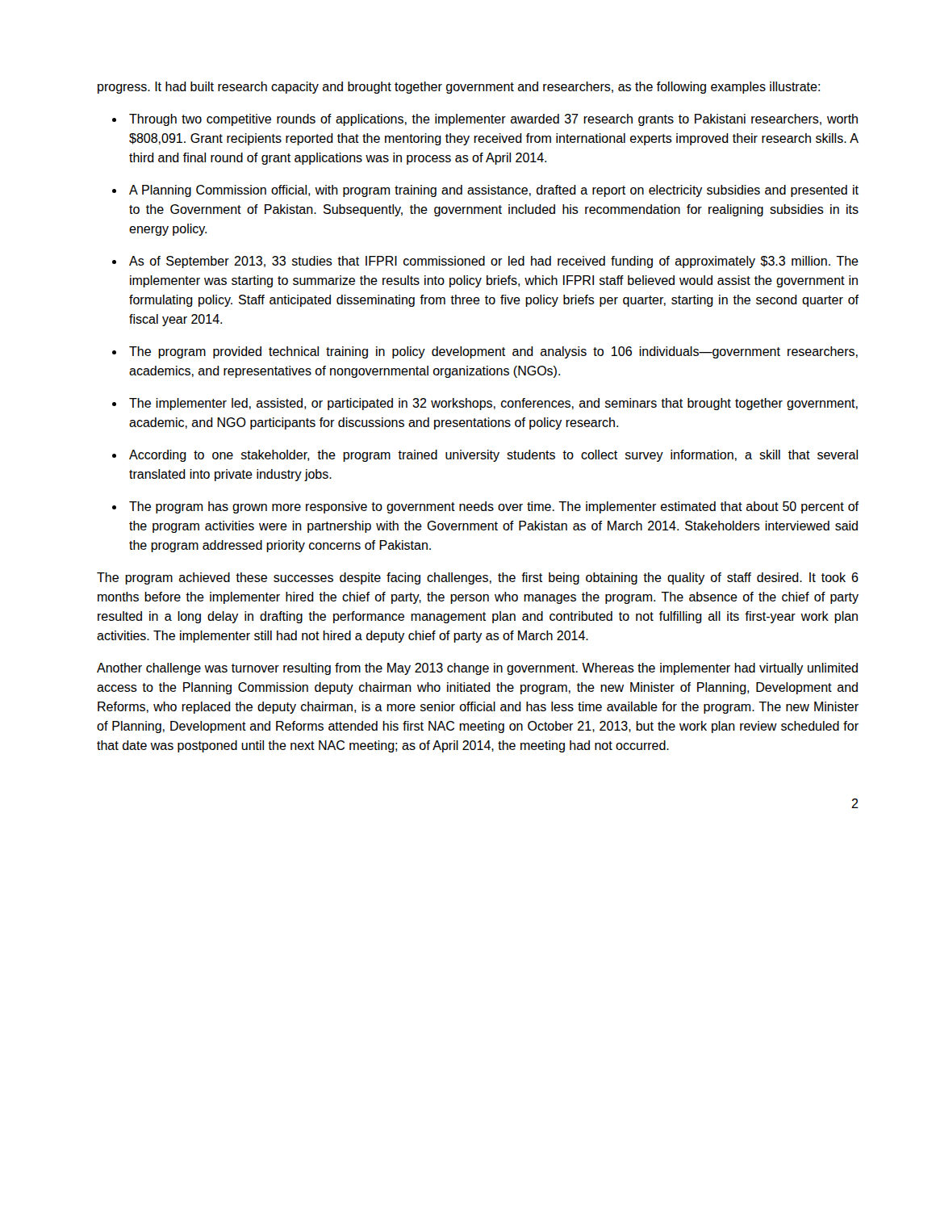progress. It had built research capacity and brought together government and researchers, as the following examples illustrate:
Through two competitive rounds of applications, the implementer awarded 37 research grants to Pakistani researchers, worth $808,091. Grant recipients reported that the mentoring they received from international experts improved their research skills. A third and final round of grant applications was in process as of April 2014.
A Planning Commission official, with program training and assistance, drafted a report on electricity subsidies and presented it to the Government of Pakistan. Subsequently, the government included his recommendation for realigning subsidies in its energy policy.
As of September 2013, 33 studies that IFPRI commissioned or led had received funding of approximately $3.3 million. The implementer was starting to summarize the results into policy briefs, which IFPRI staff believed would assist the government in formulating policy. Staff anticipated disseminating from three to five policy briefs per quarter, starting in the second quarter of fiscal year 2014.
The program provided technical training in policy development and analysis to 106 individuals—government researchers, academics, and representatives of nongovernmental organizations (NGOs).
The implementer led, assisted, or participated in 32 workshops, conferences, and seminars that brought together government, academic, and NGO participants for discussions and presentations of policy research.
According to one stakeholder, the program trained university students to collect survey information, a skill that several translated into private industry jobs.
The program has grown more responsive to government needs over time. The implementer estimated that about 50 percent of the program activities were in partnership with the Government of Pakistan as of March 2014. Stakeholders interviewed said the program addressed priority concerns of Pakistan.
The program achieved these successes despite facing challenges, the first being obtaining the quality of staff desired. It took 6 months before the implementer hired the chief of party, the person who manages the program. The absence of the chief of party resulted in a long delay in drafting the performance management plan and contributed to not fulfilling all its first-year work plan activities. The implementer still had not hired a deputy chief of party as of March 2014.
Another challenge was turnover resulting from the May 2013 change in government. Whereas the implementer had virtually unlimited access to the Planning Commission deputy chairman who initiated the program, the new Minister of Planning, Development and Reforms, who replaced the deputy chairman, is a more senior official and has less time available for the program. The new Minister of Planning, Development and Reforms attended his first NAC meeting on October 21, 2013, but the work plan review scheduled for that date was postponed until the next NAC meeting; as of April 2014, the meeting had not occurred.
2